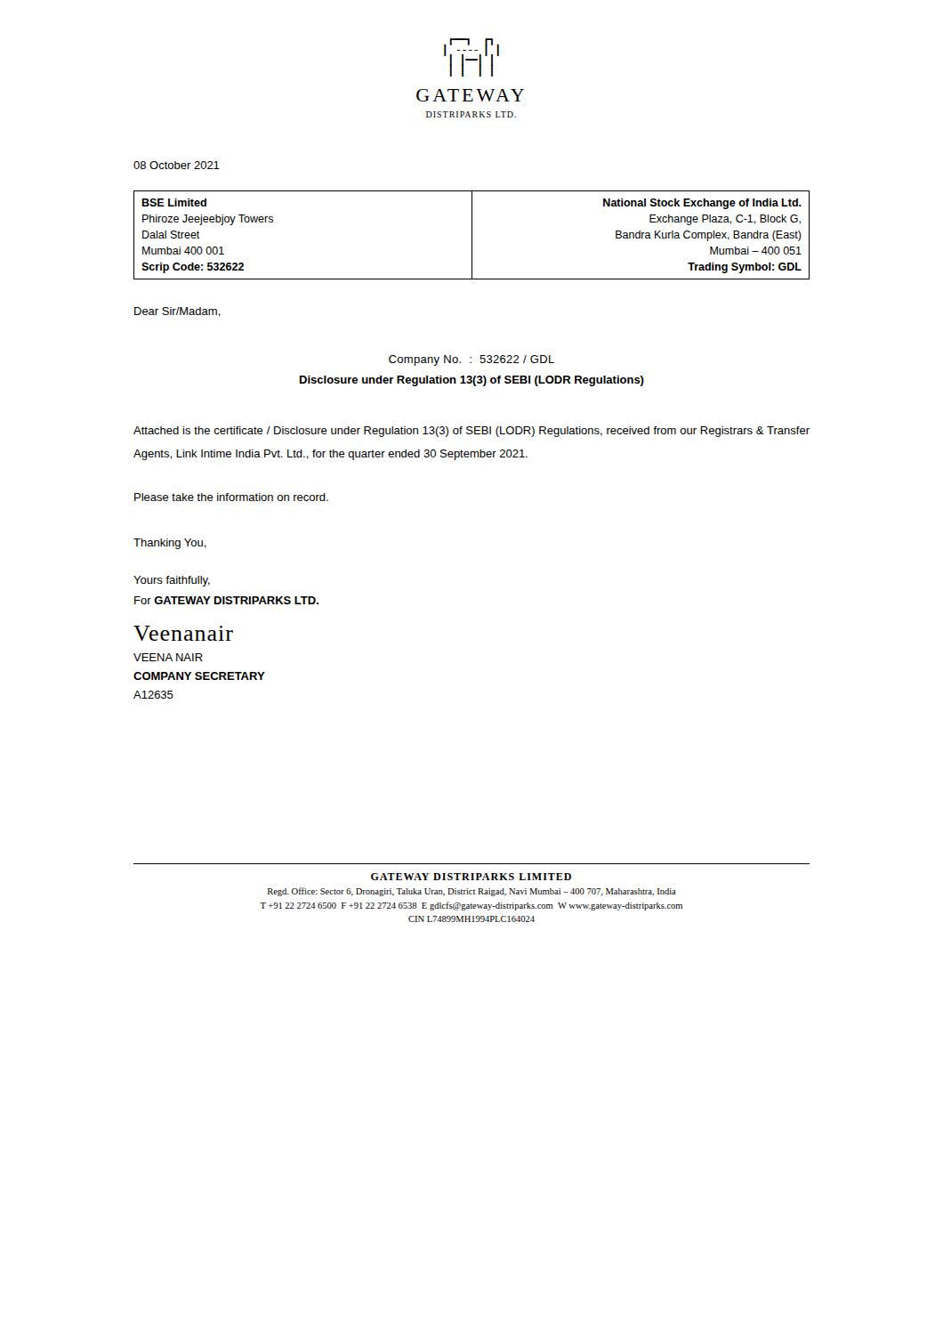┏━━┓ ┏┓ ┃ ╶╶╶╶ ┃ ┃ ┃ ┃━━┃ ┃ ┃ ┃ ┃ ┃
GATEWAY
DISTRIPARKS LTD.
08 October 2021
| BSE Limited Phiroze Jeejeebjoy Towers Dalal Street Mumbai 400 001 Scrip Code: 532622 | National Stock Exchange of India Ltd. Exchange Plaza, C-1, Block G, Bandra Kurla Complex, Bandra (East) Mumbai – 400 051 Trading Symbol: GDL |
Dear Sir/Madam,
Company No. : 532622 / GDL
Disclosure under Regulation 13(3) of SEBI (LODR Regulations)
Attached is the certificate / Disclosure under Regulation 13(3) of SEBI (LODR) Regulations, received from our Registrars & Transfer Agents, Link Intime India Pvt. Ltd., for the quarter ended 30 September 2021.
Please take the information on record.
Thanking You,
Yours faithfully,
For GATEWAY DISTRIPARKS LTD.
Veenanair
VEENA NAIR
COMPANY SECRETARY
A12635
GATEWAY DISTRIPARKS LIMITED
Regd. Office: Sector 6, Dronagiri, Taluka Uran, District Raigad, Navi Mumbai – 400 707, Maharashtra, India
T +91 22 2724 6500 F +91 22 2724 6538 E gdlcfs@gateway-distriparks.com W www.gateway-distriparks.com
CIN L74899MH1994PLC164024